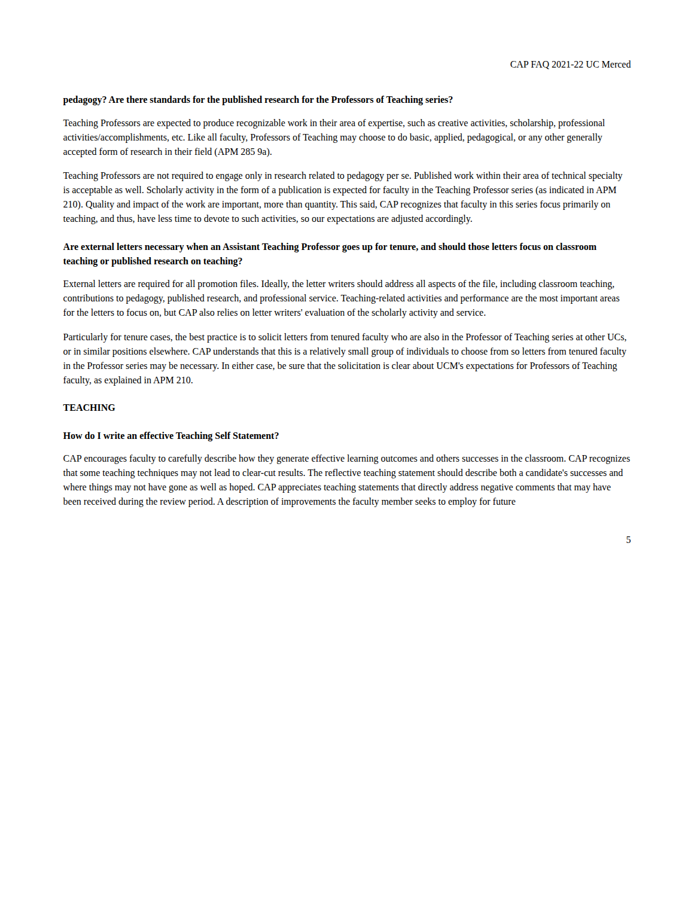CAP FAQ 2021-22 UC Merced
pedagogy? Are there standards for the published research for the Professors of Teaching series?
Teaching Professors are expected to produce recognizable work in their area of expertise, such as creative activities, scholarship, professional activities/accomplishments, etc. Like all faculty, Professors of Teaching may choose to do basic, applied, pedagogical, or any other generally accepted form of research in their field (APM 285 9a).
Teaching Professors are not required to engage only in research related to pedagogy per se. Published work within their area of technical specialty is acceptable as well. Scholarly activity in the form of a publication is expected for faculty in the Teaching Professor series (as indicated in APM 210). Quality and impact of the work are important, more than quantity. This said, CAP recognizes that faculty in this series focus primarily on teaching, and thus, have less time to devote to such activities, so our expectations are adjusted accordingly.
Are external letters necessary when an Assistant Teaching Professor goes up for tenure, and should those letters focus on classroom teaching or published research on teaching?
External letters are required for all promotion files. Ideally, the letter writers should address all aspects of the file, including classroom teaching, contributions to pedagogy, published research, and professional service. Teaching-related activities and performance are the most important areas for the letters to focus on, but CAP also relies on letter writers' evaluation of the scholarly activity and service.
Particularly for tenure cases, the best practice is to solicit letters from tenured faculty who are also in the Professor of Teaching series at other UCs, or in similar positions elsewhere. CAP understands that this is a relatively small group of individuals to choose from so letters from tenured faculty in the Professor series may be necessary. In either case, be sure that the solicitation is clear about UCM's expectations for Professors of Teaching faculty, as explained in APM 210.
TEACHING
How do I write an effective Teaching Self Statement?
CAP encourages faculty to carefully describe how they generate effective learning outcomes and others successes in the classroom. CAP recognizes that some teaching techniques may not lead to clear-cut results. The reflective teaching statement should describe both a candidate's successes and where things may not have gone as well as hoped. CAP appreciates teaching statements that directly address negative comments that may have been received during the review period. A description of improvements the faculty member seeks to employ for future
5